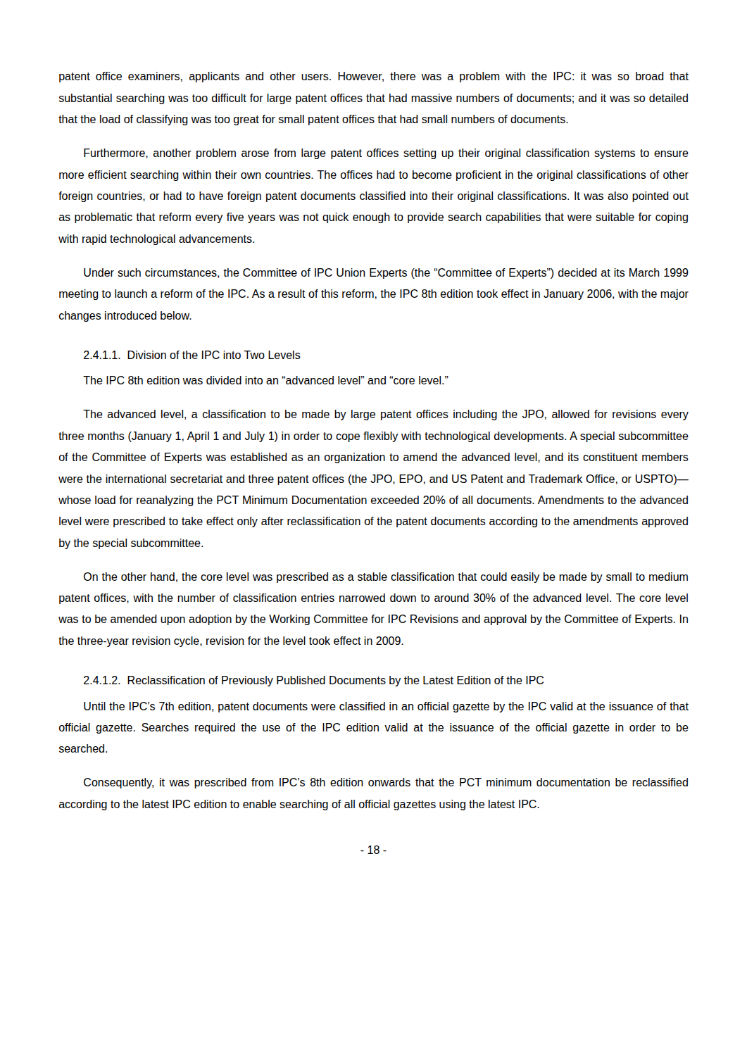patent office examiners, applicants and other users. However, there was a problem with the IPC: it was so broad that substantial searching was too difficult for large patent offices that had massive numbers of documents; and it was so detailed that the load of classifying was too great for small patent offices that had small numbers of documents.
Furthermore, another problem arose from large patent offices setting up their original classification systems to ensure more efficient searching within their own countries. The offices had to become proficient in the original classifications of other foreign countries, or had to have foreign patent documents classified into their original classifications. It was also pointed out as problematic that reform every five years was not quick enough to provide search capabilities that were suitable for coping with rapid technological advancements.
Under such circumstances, the Committee of IPC Union Experts (the “Committee of Experts”) decided at its March 1999 meeting to launch a reform of the IPC. As a result of this reform, the IPC 8th edition took effect in January 2006, with the major changes introduced below.
2.4.1.1. Division of the IPC into Two Levels
The IPC 8th edition was divided into an “advanced level” and “core level.”
The advanced level, a classification to be made by large patent offices including the JPO, allowed for revisions every three months (January 1, April 1 and July 1) in order to cope flexibly with technological developments. A special subcommittee of the Committee of Experts was established as an organization to amend the advanced level, and its constituent members were the international secretariat and three patent offices (the JPO, EPO, and US Patent and Trademark Office, or USPTO)—whose load for reanalyzing the PCT Minimum Documentation exceeded 20% of all documents. Amendments to the advanced level were prescribed to take effect only after reclassification of the patent documents according to the amendments approved by the special subcommittee.
On the other hand, the core level was prescribed as a stable classification that could easily be made by small to medium patent offices, with the number of classification entries narrowed down to around 30% of the advanced level. The core level was to be amended upon adoption by the Working Committee for IPC Revisions and approval by the Committee of Experts. In the three-year revision cycle, revision for the level took effect in 2009.
2.4.1.2. Reclassification of Previously Published Documents by the Latest Edition of the IPC
Until the IPC’s 7th edition, patent documents were classified in an official gazette by the IPC valid at the issuance of that official gazette. Searches required the use of the IPC edition valid at the issuance of the official gazette in order to be searched.
Consequently, it was prescribed from IPC’s 8th edition onwards that the PCT minimum documentation be reclassified according to the latest IPC edition to enable searching of all official gazettes using the latest IPC.
- 18 -